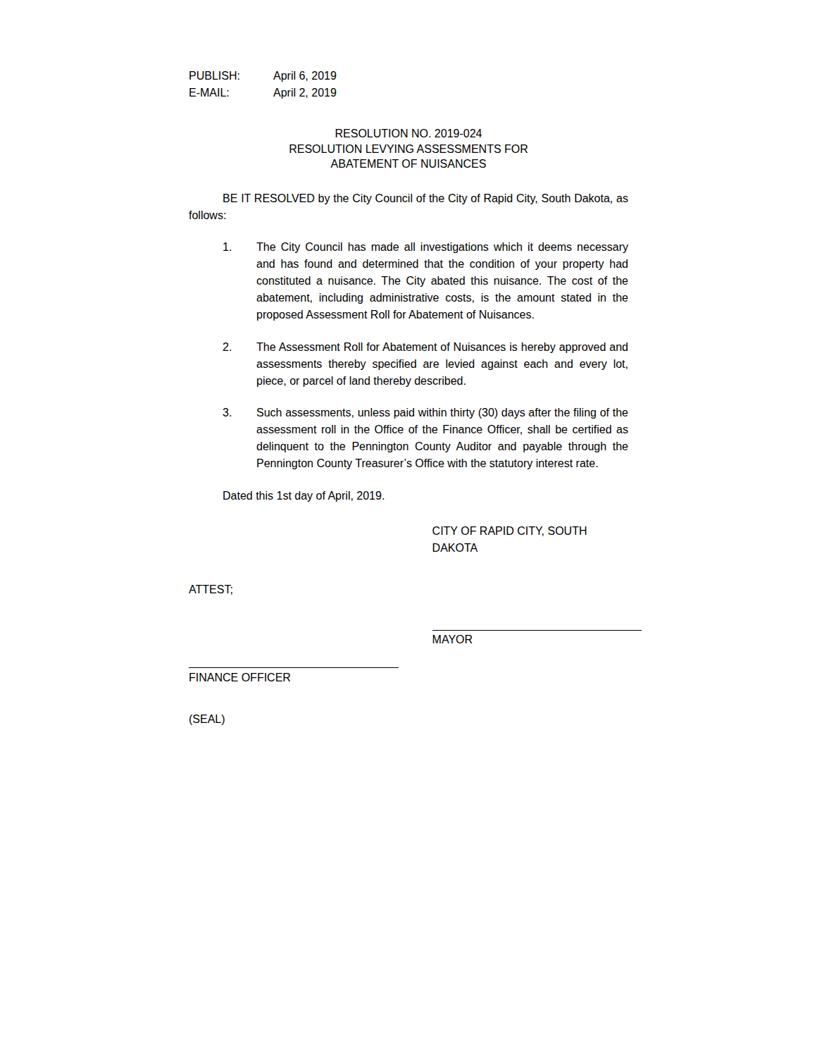PUBLISH: April 6, 2019
E-MAIL: April 2, 2019
RESOLUTION NO. 2019-024
RESOLUTION LEVYING ASSESSMENTS FOR
ABATEMENT OF NUISANCES
BE IT RESOLVED by the City Council of the City of Rapid City, South Dakota, as follows:
1.
The City Council has made all investigations which it deems necessary and has found and determined that the condition of your property had constituted a nuisance. The City abated this nuisance. The cost of the abatement, including administrative costs, is the amount stated in the proposed Assessment Roll for Abatement of Nuisances.
2.
The Assessment Roll for Abatement of Nuisances is hereby approved and assessments thereby specified are levied against each and every lot, piece, or parcel of land thereby described.
3.
Such assessments, unless paid within thirty (30) days after the filing of the assessment roll in the Office of the Finance Officer, shall be certified as delinquent to the Pennington County Auditor and payable through the Pennington County Treasurer’s Office with the statutory interest rate.
Dated this 1st day of April, 2019.
CITY OF RAPID CITY, SOUTH DAKOTA
ATTEST;
MAYOR
FINANCE OFFICER
(SEAL)